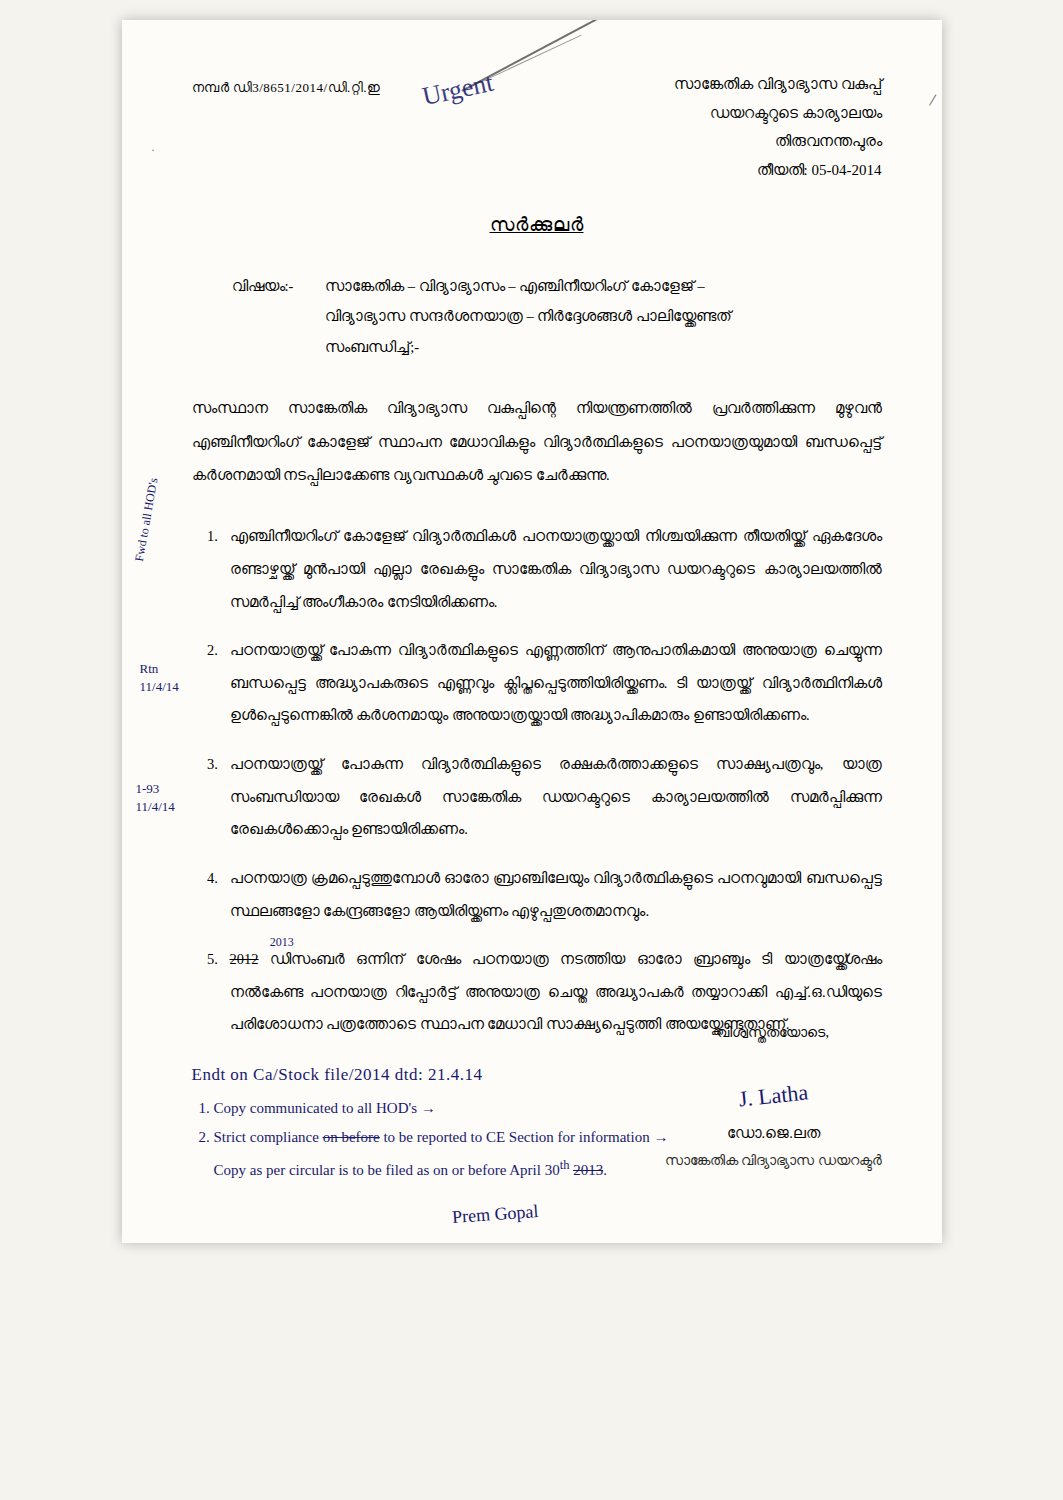/
.
നമ്പർ ഡി3/8651/2014/ഡി.റ്റി.ഇ
Urgent
സാങ്കേതിക വിദ്യാഭ്യാസ വകുപ്പ്
ഡയറക്ടറുടെ കാര്യാലയം
തിരുവനന്തപുരം
തീയതി: 05-04-2014
സർക്കുലർ
വിഷയം:- സാങ്കേതിക – വിദ്യാഭ്യാസം – എഞ്ചിനീയറിംഗ് കോളേജ് –
വിദ്യാഭ്യാസ സന്ദർശനയാത്ര – നിർദ്ദേശങ്ങൾ പാലിയ്ക്കേണ്ടത്
സംബന്ധിച്ച്;-
സംസ്ഥാന സാങ്കേതിക വിദ്യാഭ്യാസ വകുപ്പിന്റെ നിയന്ത്രണത്തിൽ പ്രവർത്തിക്കുന്ന മുഴുവൻ എഞ്ചിനീയറിംഗ് കോളേജ് സ്ഥാപന മേധാവികളും വിദ്യാർത്ഥികളുടെ പഠനയാത്രയുമായി ബന്ധപ്പെട്ട് കർശനമായി നടപ്പിലാക്കേണ്ട വ്യവസ്ഥകൾ ചുവടെ ചേർക്കുന്നു.
എഞ്ചിനീയറിംഗ് കോളേജ് വിദ്യാർത്ഥികൾ പഠനയാത്രയ്ക്കായി നിശ്ചയിക്കുന്ന തീയതിയ്ക്ക് ഏകദേശം രണ്ടാഴ്ചയ്ക്ക് മുൻപായി എല്ലാ രേഖകളും സാങ്കേതിക വിദ്യാഭ്യാസ ഡയറക്ടറുടെ കാര്യാലയത്തിൽ സമർപ്പിച്ച് അംഗീകാരം നേടിയിരിക്കണം.
പഠനയാത്രയ്ക്ക് പോകുന്ന വിദ്യാർത്ഥികളുടെ എണ്ണത്തിന് ആനുപാതികമായി അനുയാത്ര ചെയ്യുന്ന ബന്ധപ്പെട്ട അദ്ധ്യാപകരുടെ എണ്ണവും ക്ലിപ്തപ്പെടുത്തിയിരിയ്ക്കണം. ടി യാത്രയ്ക്ക് വിദ്യാർത്ഥിനികൾ ഉൾപ്പെടുന്നെങ്കിൽ കർശനമായും അനുയാത്രയ്ക്കായി അദ്ധ്യാപികമാരും ഉണ്ടായിരിക്കണം.
പഠനയാത്രയ്ക്ക് പോകുന്ന വിദ്യാർത്ഥികളുടെ രക്ഷകർത്താക്കളുടെ സാക്ഷ്യപത്രവും, യാത്ര സംബന്ധിയായ രേഖകൾ സാങ്കേതിക ഡയറക്ടറുടെ കാര്യാലയത്തിൽ സമർപ്പിക്കുന്ന രേഖകൾക്കൊപ്പം ഉണ്ടായിരിക്കണം.
പഠനയാത്ര ക്രമപ്പെടുത്തുമ്പോൾ ഓരോ ബ്രാഞ്ചിലേയും വിദ്യാർത്ഥികളുടെ പഠനവുമായി ബന്ധപ്പെട്ട സ്ഥലങ്ങളോ കേന്ദ്രങ്ങളോ ആയിരിയ്ക്കണം എഴുപ്പതുശതമാനവും.
2012 2013ഡിസംബർ ഒന്നിന് ശേഷം പഠനയാത്ര നടത്തിയ ഓരോ ബ്രാഞ്ചും ടി യാത്രയ്ക്ക്ശേഷം നൽകേണ്ട പഠനയാത്ര റിപ്പോർട്ട് അനുയാത്ര ചെയ്ത അദ്ധ്യാപകർ തയ്യാറാക്കി എച്ച്.ഒ.ഡിയുടെ പരിശോധനാ പത്രത്തോടെ സ്ഥാപന മേധാവി സാക്ഷ്യപ്പെടുത്തി അയയ്ക്കേണ്ടതാണ്.
Fwd to all HOD's
Rtn
11/4/14
1-93
11/4/14
Endt on Ca/Stock file/2014 dtd: 21.4.14
Copy communicated to all HOD's →
Strict compliance on before to be reported to CE Section for information →
Copy as per circular is to be filed as on or before April 30th 2013.
വിശ്വസ്തതയോടെ,
J. Latha
ഡോ.ജെ.ലത
സാങ്കേതിക വിദ്യാഭ്യാസ ഡയറക്ടർ
Prem Gopal